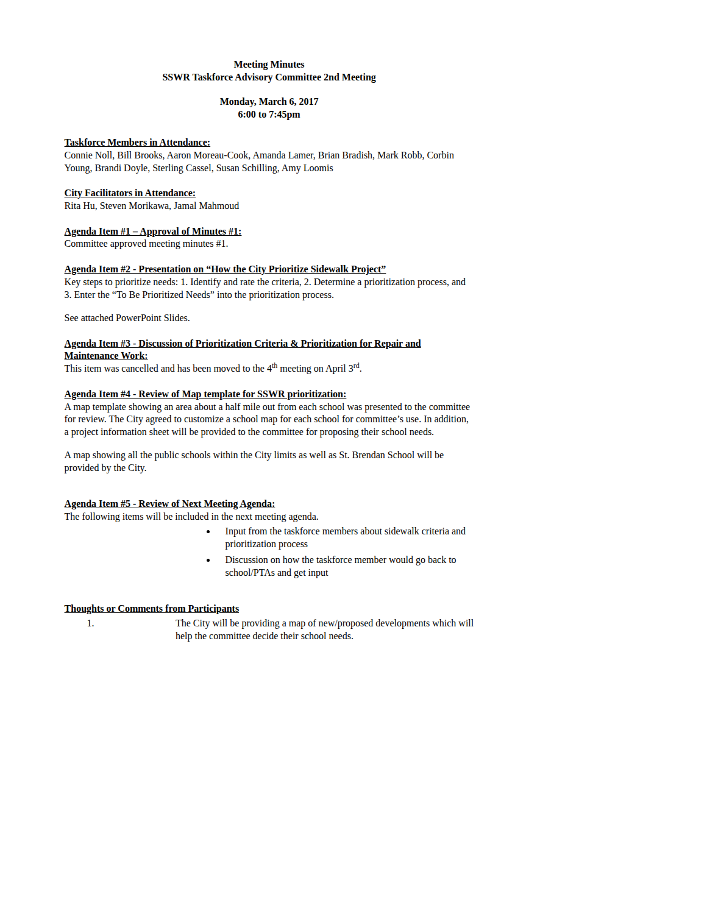Meeting Minutes
SSWR Taskforce Advisory Committee 2nd Meeting
Monday, March 6, 2017
6:00 to 7:45pm
Taskforce Members in Attendance:
Connie Noll, Bill Brooks, Aaron Moreau-Cook, Amanda Lamer, Brian Bradish, Mark Robb, Corbin Young, Brandi Doyle, Sterling Cassel, Susan Schilling, Amy Loomis
City Facilitators in Attendance:
Rita Hu, Steven Morikawa, Jamal Mahmoud
Agenda Item #1 – Approval of Minutes #1:
Committee approved meeting minutes #1.
Agenda Item #2 - Presentation on “How the City Prioritize Sidewalk Project”
Key steps to prioritize needs: 1. Identify and rate the criteria, 2. Determine a prioritization process, and 3. Enter the “To Be Prioritized Needs” into the prioritization process.
See attached PowerPoint Slides.
Agenda Item #3 - Discussion of Prioritization Criteria & Prioritization for Repair and Maintenance Work:
This item was cancelled and has been moved to the 4th meeting on April 3rd.
Agenda Item #4 - Review of Map template for SSWR prioritization:
A map template showing an area about a half mile out from each school was presented to the committee for review. The City agreed to customize a school map for each school for committee’s use. In addition, a project information sheet will be provided to the committee for proposing their school needs.
A map showing all the public schools within the City limits as well as St. Brendan School will be provided by the City.
Agenda Item #5 - Review of Next Meeting Agenda:
The following items will be included in the next meeting agenda.
Input from the taskforce members about sidewalk criteria and prioritization process
Discussion on how the taskforce member would go back to school/PTAs and get input
Thoughts or Comments from Participants
The City will be providing a map of new/proposed developments which will help the committee decide their school needs.